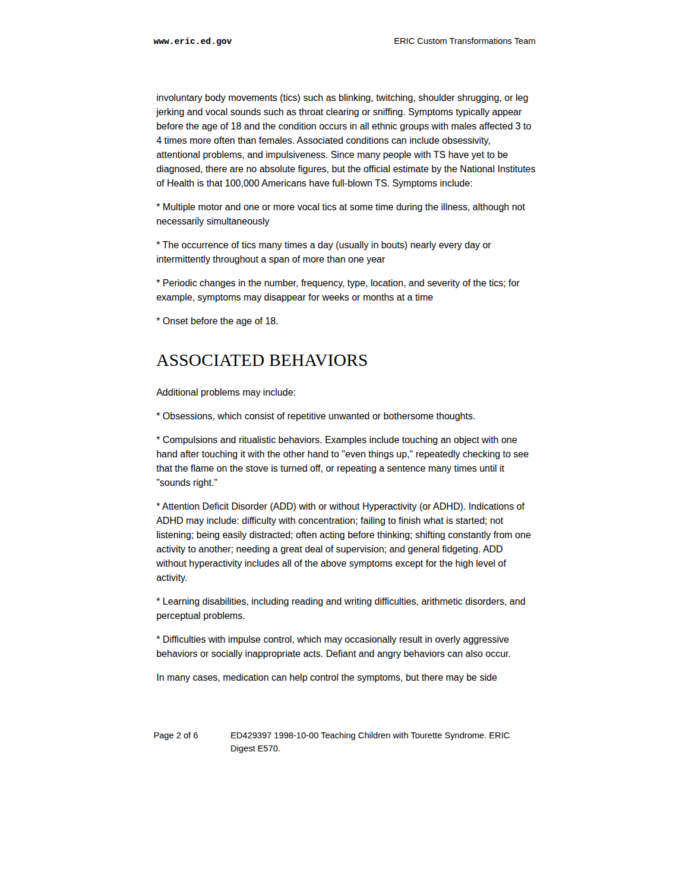www.eric.ed.gov ERIC Custom Transformations Team
involuntary body movements (tics) such as blinking, twitching, shoulder shrugging, or leg jerking and vocal sounds such as throat clearing or sniffing. Symptoms typically appear before the age of 18 and the condition occurs in all ethnic groups with males affected 3 to 4 times more often than females. Associated conditions can include obsessivity, attentional problems, and impulsiveness. Since many people with TS have yet to be diagnosed, there are no absolute figures, but the official estimate by the National Institutes of Health is that 100,000 Americans have full-blown TS. Symptoms include:
* Multiple motor and one or more vocal tics at some time during the illness, although not necessarily simultaneously
* The occurrence of tics many times a day (usually in bouts) nearly every day or intermittently throughout a span of more than one year
* Periodic changes in the number, frequency, type, location, and severity of the tics; for example, symptoms may disappear for weeks or months at a time
* Onset before the age of 18.
ASSOCIATED BEHAVIORS
Additional problems may include:
* Obsessions, which consist of repetitive unwanted or bothersome thoughts.
* Compulsions and ritualistic behaviors. Examples include touching an object with one hand after touching it with the other hand to "even things up," repeatedly checking to see that the flame on the stove is turned off, or repeating a sentence many times until it "sounds right."
* Attention Deficit Disorder (ADD) with or without Hyperactivity (or ADHD). Indications of ADHD may include: difficulty with concentration; failing to finish what is started; not listening; being easily distracted; often acting before thinking; shifting constantly from one activity to another; needing a great deal of supervision; and general fidgeting. ADD without hyperactivity includes all of the above symptoms except for the high level of activity.
* Learning disabilities, including reading and writing difficulties, arithmetic disorders, and perceptual problems.
* Difficulties with impulse control, which may occasionally result in overly aggressive behaviors or socially inappropriate acts. Defiant and angry behaviors can also occur.
In many cases, medication can help control the symptoms, but there may be side
Page 2 of 6 ED429397 1998-10-00 Teaching Children with Tourette Syndrome. ERIC Digest E570.